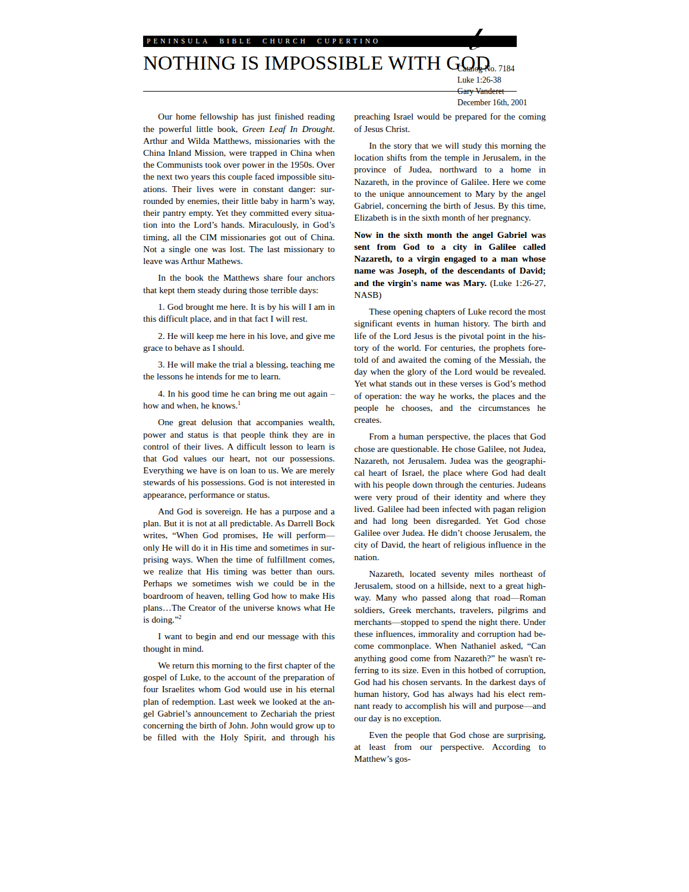𝒷
Catalog No. 7184
Luke 1:26-38
Gary Vanderet
December 16th, 2001
PENINSULA BIBLE CHURCH CUPERTINO
NOTHING IS IMPOSSIBLE WITH GOD
Our home fellowship has just finished reading the powerful little book, Green Leaf In Drought. Arthur and Wilda Matthews, missionaries with the China Inland Mission, were trapped in China when the Communists took over power in the 1950s. Over the next two years this couple faced impossible situations. Their lives were in constant danger: surrounded by enemies, their little baby in harm’s way, their pantry empty. Yet they committed every situation into the Lord’s hands. Miraculously, in God’s timing, all the CIM missionaries got out of China. Not a single one was lost. The last missionary to leave was Arthur Mathews.
In the book the Matthews share four anchors that kept them steady during those terrible days:
1. God brought me here. It is by his will I am in this difficult place, and in that fact I will rest.
2. He will keep me here in his love, and give me grace to behave as I should.
3. He will make the trial a blessing, teaching me the lessons he intends for me to learn.
4. In his good time he can bring me out again – how and when, he knows.1
One great delusion that accompanies wealth, power and status is that people think they are in control of their lives. A difficult lesson to learn is that God values our heart, not our possessions. Everything we have is on loan to us. We are merely stewards of his possessions. God is not interested in appearance, performance or status.
And God is sovereign. He has a purpose and a plan. But it is not at all predictable. As Darrell Bock writes, “When God promises, He will perform—only He will do it in His time and sometimes in surprising ways. When the time of fulfillment comes, we realize that His timing was better than ours. Perhaps we sometimes wish we could be in the boardroom of heaven, telling God how to make His plans…The Creator of the universe knows what He is doing.”2
I want to begin and end our message with this thought in mind.
We return this morning to the first chapter of the gospel of Luke, to the account of the preparation of four Israelites whom God would use in his eternal plan of redemption. Last week we looked at the angel Gabriel’s announcement to Zechariah the priest concerning the birth of John. John would grow up to be filled with the Holy Spirit, and through his preaching Israel would be prepared for the coming of Jesus Christ.
In the story that we will study this morning the location shifts from the temple in Jerusalem, in the province of Judea, northward to a home in Nazareth, in the province of Galilee. Here we come to the unique announcement to Mary by the angel Gabriel, concerning the birth of Jesus. By this time, Elizabeth is in the sixth month of her pregnancy.
Now in the sixth month the angel Gabriel was sent from God to a city in Galilee called Nazareth, to a virgin engaged to a man whose name was Joseph, of the descendants of David; and the virgin's name was Mary. (Luke 1:26-27, NASB)
These opening chapters of Luke record the most significant events in human history. The birth and life of the Lord Jesus is the pivotal point in the history of the world. For centuries, the prophets foretold of and awaited the coming of the Messiah, the day when the glory of the Lord would be revealed. Yet what stands out in these verses is God’s method of operation: the way he works, the places and the people he chooses, and the circumstances he creates.
From a human perspective, the places that God chose are questionable. He chose Galilee, not Judea, Nazareth, not Jerusalem. Judea was the geographical heart of Israel, the place where God had dealt with his people down through the centuries. Judeans were very proud of their identity and where they lived. Galilee had been infected with pagan religion and had long been disregarded. Yet God chose Galilee over Judea. He didn’t choose Jerusalem, the city of David, the heart of religious influence in the nation.
Nazareth, located seventy miles northeast of Jerusalem, stood on a hillside, next to a great highway. Many who passed along that road—Roman soldiers, Greek merchants, travelers, pilgrims and merchants—stopped to spend the night there. Under these influences, immorality and corruption had become commonplace. When Nathaniel asked, “Can anything good come from Nazareth?” he wasn't referring to its size. Even in this hotbed of corruption, God had his chosen servants. In the darkest days of human history, God has always had his elect remnant ready to accomplish his will and purpose—and our day is no exception.
Even the people that God chose are surprising, at least from our perspective. According to Matthew’s gos-